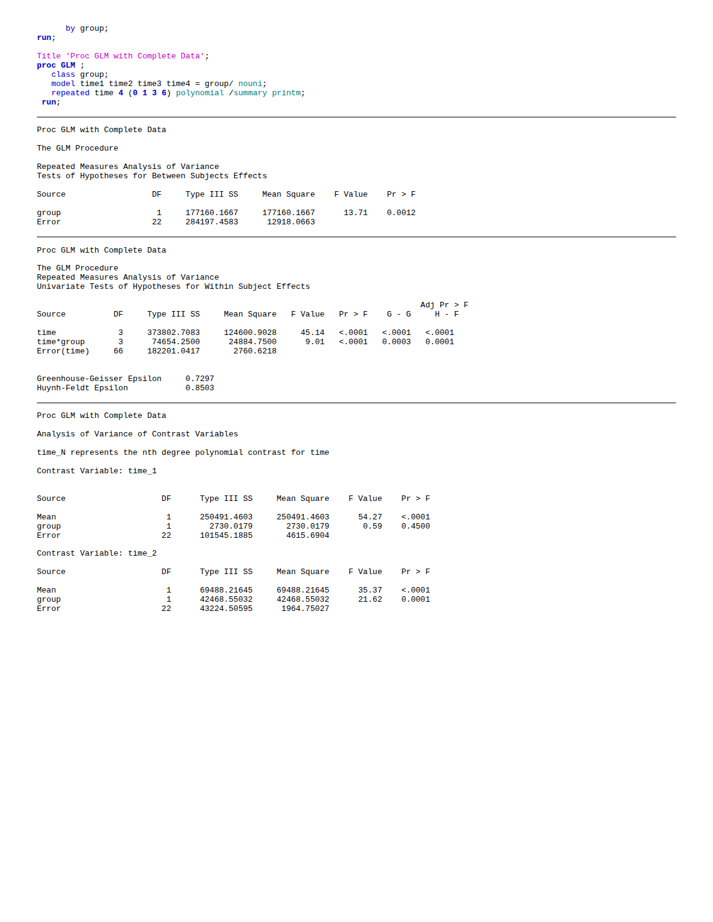by group;
run;

Title 'Proc GLM with Complete Data';
proc GLM ;
   class group;
   model time1 time2 time3 time4 = group/ nouni;
   repeated time 4 (0 1 3 6) polynomial /summary printm;
 run;
Proc GLM with Complete Data

The GLM Procedure

Repeated Measures Analysis of Variance
Tests of Hypotheses for Between Subjects Effects

Source                  DF     Type III SS     Mean Square    F Value    Pr > F

group                    1     177160.1667     177160.1667      13.71    0.0012
Error                   22     284197.4583      12918.0663
Proc GLM with Complete Data

The GLM Procedure
Repeated Measures Analysis of Variance
Univariate Tests of Hypotheses for Within Subject Effects

                                                                                Adj Pr > F
Source          DF     Type III SS     Mean Square   F Value   Pr > F    G - G     H - F

time             3     373802.7083     124600.9028     45.14   <.0001   <.0001   <.0001
time*group       3      74654.2500      24884.7500      9.01   <.0001   0.0003   0.0001
Error(time)     66     182201.0417       2760.6218


Greenhouse-Geisser Epsilon     0.7297
Huynh-Feldt Epsilon            0.8503
Proc GLM with Complete Data

Analysis of Variance of Contrast Variables

time_N represents the nth degree polynomial contrast for time

Contrast Variable: time_1


Source                    DF      Type III SS     Mean Square    F Value    Pr > F

Mean                       1      250491.4603     250491.4603      54.27    <.0001
group                      1        2730.0179       2730.0179       0.59    0.4500
Error                     22      101545.1885       4615.6904

Contrast Variable: time_2

Source                    DF      Type III SS     Mean Square    F Value    Pr > F

Mean                       1      69488.21645     69488.21645      35.37    <.0001
group                      1      42468.55032     42468.55032      21.62    0.0001
Error                     22      43224.50595      1964.75027